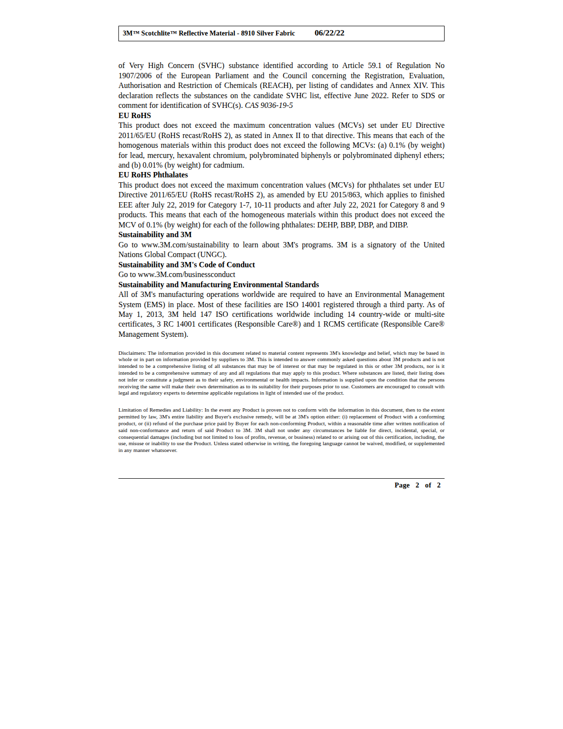3M™ Scotchlite™ Reflective Material - 8910 Silver Fabric 06/22/22
of Very High Concern (SVHC) substance identified according to Article 59.1 of Regulation No 1907/2006 of the European Parliament and the Council concerning the Registration, Evaluation, Authorisation and Restriction of Chemicals (REACH), per listing of candidates and Annex XIV. This declaration reflects the substances on the candidate SVHC list, effective June 2022. Refer to SDS or comment for identification of SVHC(s). CAS 9036-19-5
EU RoHS
This product does not exceed the maximum concentration values (MCVs) set under EU Directive 2011/65/EU (RoHS recast/RoHS 2), as stated in Annex II to that directive. This means that each of the homogenous materials within this product does not exceed the following MCVs: (a) 0.1% (by weight) for lead, mercury, hexavalent chromium, polybrominated biphenyls or polybrominated diphenyl ethers; and (b) 0.01% (by weight) for cadmium.
EU RoHS Phthalates
This product does not exceed the maximum concentration values (MCVs) for phthalates set under EU Directive 2011/65/EU (RoHS recast/RoHS 2), as amended by EU 2015/863, which applies to finished EEE after July 22, 2019 for Category 1-7, 10-11 products and after July 22, 2021 for Category 8 and 9 products. This means that each of the homogeneous materials within this product does not exceed the MCV of 0.1% (by weight) for each of the following phthalates: DEHP, BBP, DBP, and DIBP.
Sustainability and 3M
Go to www.3M.com/sustainability to learn about 3M's programs. 3M is a signatory of the United Nations Global Compact (UNGC).
Sustainability and 3M's Code of Conduct
Go to www.3M.com/businessconduct
Sustainability and Manufacturing Environmental Standards
All of 3M's manufacturing operations worldwide are required to have an Environmental Management System (EMS) in place. Most of these facilities are ISO 14001 registered through a third party. As of May 1, 2013, 3M held 147 ISO certifications worldwide including 14 country-wide or multi-site certificates, 3 RC 14001 certificates (Responsible Care®) and 1 RCMS certificate (Responsible Care® Management System).
Disclaimers: The information provided in this document related to material content represents 3M's knowledge and belief, which may be based in whole or in part on information provided by suppliers to 3M. This is intended to answer commonly asked questions about 3M products and is not intended to be a comprehensive listing of all substances that may be of interest or that may be regulated in this or other 3M products, nor is it intended to be a comprehensive summary of any and all regulations that may apply to this product. Where substances are listed, their listing does not infer or constitute a judgment as to their safety, environmental or health impacts. Information is supplied upon the condition that the persons receiving the same will make their own determination as to its suitability for their purposes prior to use. Customers are encouraged to consult with legal and regulatory experts to determine applicable regulations in light of intended use of the product.
Limitation of Remedies and Liability: In the event any Product is proven not to conform with the information in this document, then to the extent permitted by law, 3M's entire liability and Buyer's exclusive remedy, will be at 3M's option either: (i) replacement of Product with a conforming product, or (ii) refund of the purchase price paid by Buyer for each non-conforming Product, within a reasonable time after written notification of said non-conformance and return of said Product to 3M. 3M shall not under any circumstances be liable for direct, incidental, special, or consequential damages (including but not limited to loss of profits, revenue, or business) related to or arising out of this certification, including, the use, misuse or inability to use the Product. Unless stated otherwise in writing, the foregoing language cannot be waived, modified, or supplemented in any manner whatsoever.
Page 2 of 2